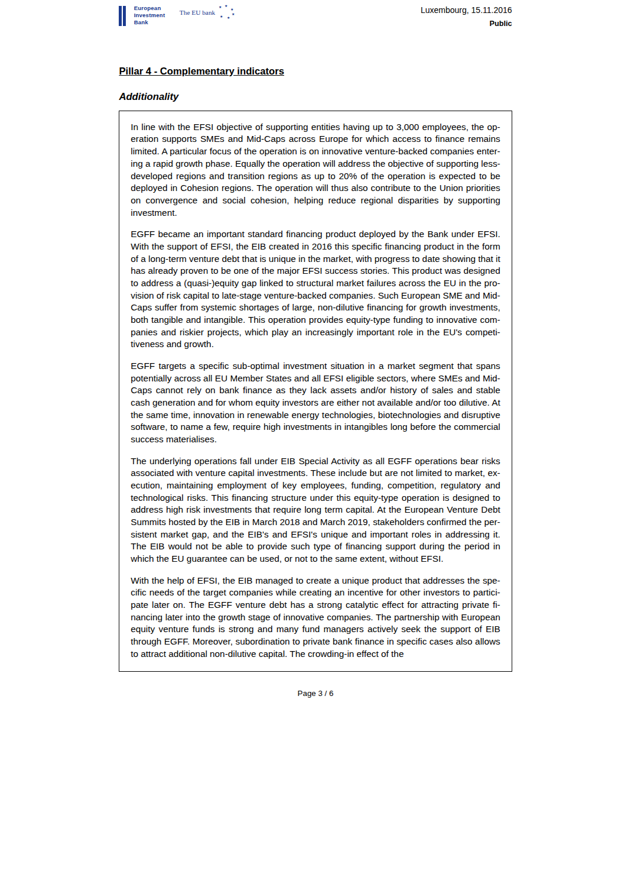European Investment Bank
The EU bank ★ ★ ★ ★ ★ ★
Luxembourg, 15.11.2016
Public
Pillar 4 - Complementary indicators
Additionality
In line with the EFSI objective of supporting entities having up to 3,000 employees, the operation supports SMEs and Mid-Caps across Europe for which access to finance remains limited. A particular focus of the operation is on innovative venture-backed companies entering a rapid growth phase. Equally the operation will address the objective of supporting less-developed regions and transition regions as up to 20% of the operation is expected to be deployed in Cohesion regions. The operation will thus also contribute to the Union priorities on convergence and social cohesion, helping reduce regional disparities by supporting investment.
EGFF became an important standard financing product deployed by the Bank under EFSI. With the support of EFSI, the EIB created in 2016 this specific financing product in the form of a long-term venture debt that is unique in the market, with progress to date showing that it has already proven to be one of the major EFSI success stories. This product was designed to address a (quasi-)equity gap linked to structural market failures across the EU in the provision of risk capital to late-stage venture-backed companies. Such European SME and Mid-Caps suffer from systemic shortages of large, non-dilutive financing for growth investments, both tangible and intangible. This operation provides equity-type funding to innovative companies and riskier projects, which play an increasingly important role in the EU's competitiveness and growth.
EGFF targets a specific sub-optimal investment situation in a market segment that spans potentially across all EU Member States and all EFSI eligible sectors, where SMEs and Mid-Caps cannot rely on bank finance as they lack assets and/or history of sales and stable cash generation and for whom equity investors are either not available and/or too dilutive. At the same time, innovation in renewable energy technologies, biotechnologies and disruptive software, to name a few, require high investments in intangibles long before the commercial success materialises.
The underlying operations fall under EIB Special Activity as all EGFF operations bear risks associated with venture capital investments. These include but are not limited to market, execution, maintaining employment of key employees, funding, competition, regulatory and technological risks. This financing structure under this equity-type operation is designed to address high risk investments that require long term capital. At the European Venture Debt Summits hosted by the EIB in March 2018 and March 2019, stakeholders confirmed the persistent market gap, and the EIB's and EFSI's unique and important roles in addressing it. The EIB would not be able to provide such type of financing support during the period in which the EU guarantee can be used, or not to the same extent, without EFSI.
With the help of EFSI, the EIB managed to create a unique product that addresses the specific needs of the target companies while creating an incentive for other investors to participate later on. The EGFF venture debt has a strong catalytic effect for attracting private financing later into the growth stage of innovative companies. The partnership with European equity venture funds is strong and many fund managers actively seek the support of EIB through EGFF. Moreover, subordination to private bank finance in specific cases also allows to attract additional non-dilutive capital. The crowding-in effect of the
Page 3 / 6